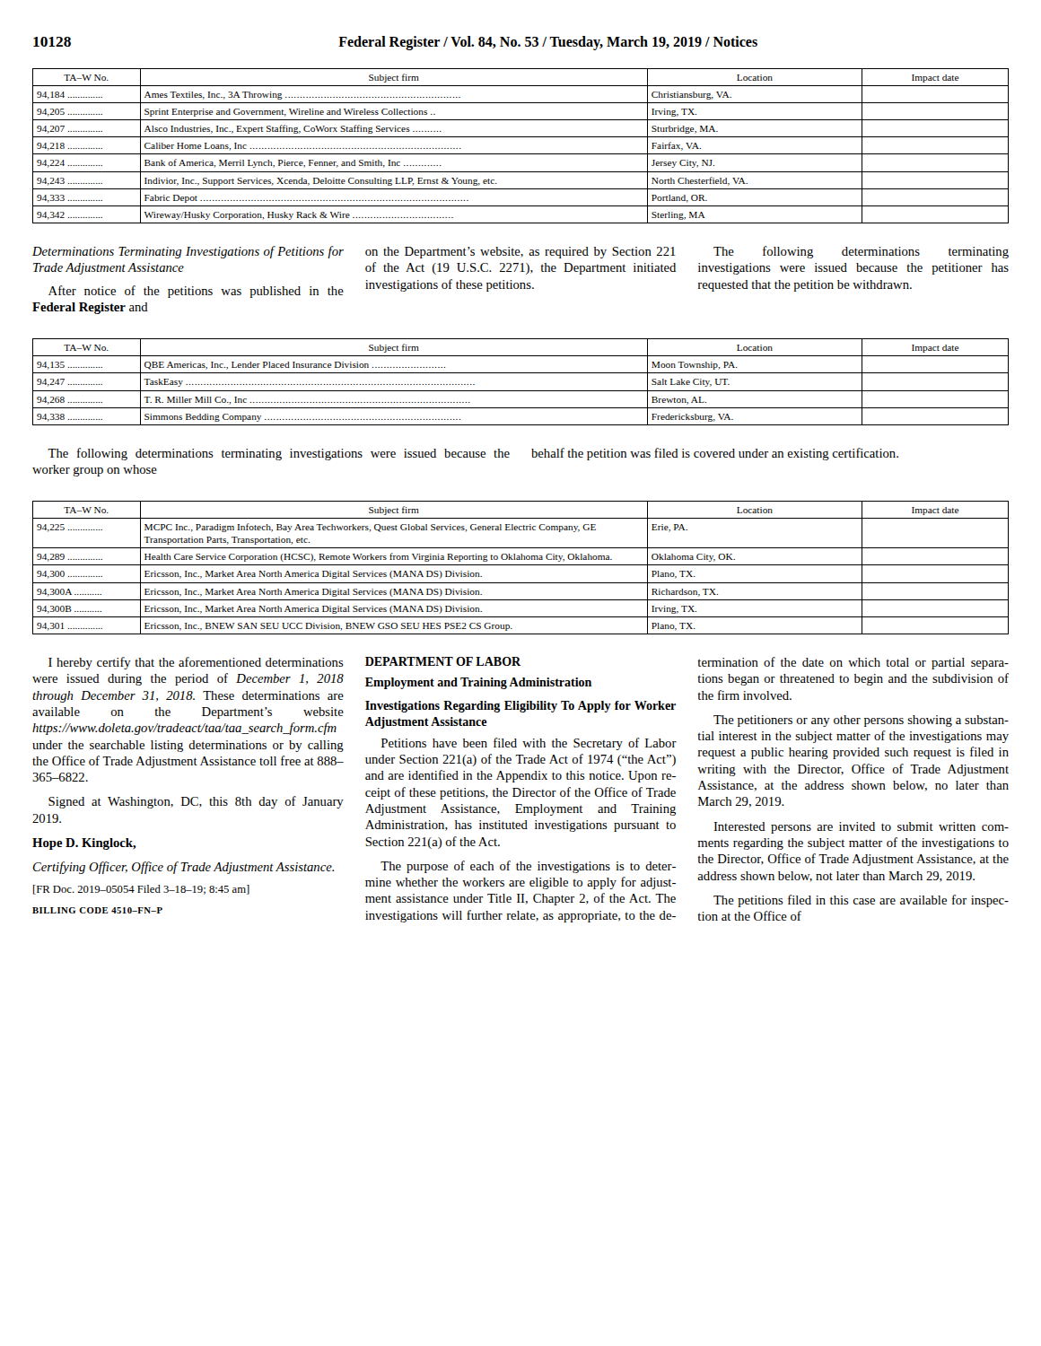10128 Federal Register / Vol. 84, No. 53 / Tuesday, March 19, 2019 / Notices
| TA–W No. | Subject firm | Location | Impact date |
| --- | --- | --- | --- |
| 94,184 .............. | Ames Textiles, Inc., 3A Throwing ........................................................... | Christiansburg, VA. | |
| 94,205 .............. | Sprint Enterprise and Government, Wireline and Wireless Collections .. | Irving, TX. | |
| 94,207 .............. | Alsco Industries, Inc., Expert Staffing, CoWorx Staffing Services .......... | Sturbridge, MA. | |
| 94,218 .............. | Caliber Home Loans, Inc ....................................................................... | Fairfax, VA. | |
| 94,224 .............. | Bank of America, Merril Lynch, Pierce, Fenner, and Smith, Inc ............. | Jersey City, NJ. | |
| 94,243 .............. | Indivior, Inc., Support Services, Xcenda, Deloitte Consulting LLP, Ernst & Young, etc. | North Chesterfield, VA. | |
| 94,333 .............. | Fabric Depot .......................................................................................... | Portland, OR. | |
| 94,342 .............. | Wireway/Husky Corporation, Husky Rack & Wire .................................. | Sterling, MA | |
Determinations Terminating Investigations of Petitions for Trade Adjustment Assistance
After notice of the petitions was published in the Federal Register and
on the Department’s website, as required by Section 221 of the Act (19 U.S.C. 2271), the Department initiated investigations of these petitions.
The following determinations terminating investigations were issued because the petitioner has requested that the petition be withdrawn.
| TA–W No. | Subject firm | Location | Impact date |
| --- | --- | --- | --- |
| 94,135 .............. | QBE Americas, Inc., Lender Placed Insurance Division ......................... | Moon Township, PA. | |
| 94,247 .............. | TaskEasy ................................................................................................. | Salt Lake City, UT. | |
| 94,268 .............. | T. R. Miller Mill Co., Inc .......................................................................... | Brewton, AL. | |
| 94,338 .............. | Simmons Bedding Company .................................................................. | Fredericksburg, VA. | |
The following determinations terminating investigations were issued because the worker group on whose
behalf the petition was filed is covered under an existing certification.
| TA–W No. | Subject firm | Location | Impact date |
| --- | --- | --- | --- |
| 94,225 .............. | MCPC Inc., Paradigm Infotech, Bay Area Techworkers, Quest Global Services, General Electric Company, GE Transportation Parts, Transportation, etc. | Erie, PA. | |
| 94,289 .............. | Health Care Service Corporation (HCSC), Remote Workers from Virginia Reporting to Oklahoma City, Oklahoma. | Oklahoma City, OK. | |
| 94,300 .............. | Ericsson, Inc., Market Area North America Digital Services (MANA DS) Division. | Plano, TX. | |
| 94,300A ........... | Ericsson, Inc., Market Area North America Digital Services (MANA DS) Division. | Richardson, TX. | |
| 94,300B ........... | Ericsson, Inc., Market Area North America Digital Services (MANA DS) Division. | Irving, TX. | |
| 94,301 .............. | Ericsson, Inc., BNEW SAN SEU UCC Division, BNEW GSO SEU HES PSE2 CS Group. | Plano, TX. | |
I hereby certify that the aforementioned determinations were issued during the period of December 1, 2018 through December 31, 2018. These determinations are available on the Department’s website https://www.doleta.gov/tradeact/taa/taa_search_form.cfm under the searchable listing determinations or by calling the Office of Trade Adjustment Assistance toll free at 888–365–6822.
Signed at Washington, DC, this 8th day of January 2019.
Hope D. Kinglock,
Certifying Officer, Office of Trade Adjustment Assistance.
[FR Doc. 2019–05054 Filed 3–18–19; 8:45 am]
BILLING CODE 4510–FN–P
DEPARTMENT OF LABOR
Employment and Training Administration
Investigations Regarding Eligibility To Apply for Worker Adjustment Assistance
Petitions have been filed with the Secretary of Labor under Section 221(a) of the Trade Act of 1974 (“the Act”) and are identified in the Appendix to this notice. Upon receipt of these petitions, the Director of the Office of Trade Adjustment Assistance, Employment and Training Administration, has instituted investigations pursuant to Section 221(a) of the Act.
The purpose of each of the investigations is to determine whether the workers are eligible to apply for adjustment assistance under Title II, Chapter 2, of the Act. The investigations will further relate, as appropriate, to the determination of the date on which total or partial separations began or threatened to begin and the subdivision of the firm involved.
The petitioners or any other persons showing a substantial interest in the subject matter of the investigations may request a public hearing provided such request is filed in writing with the Director, Office of Trade Adjustment Assistance, at the address shown below, no later than March 29, 2019.
Interested persons are invited to submit written comments regarding the subject matter of the investigations to the Director, Office of Trade Adjustment Assistance, at the address shown below, not later than March 29, 2019.
The petitions filed in this case are available for inspection at the Office of